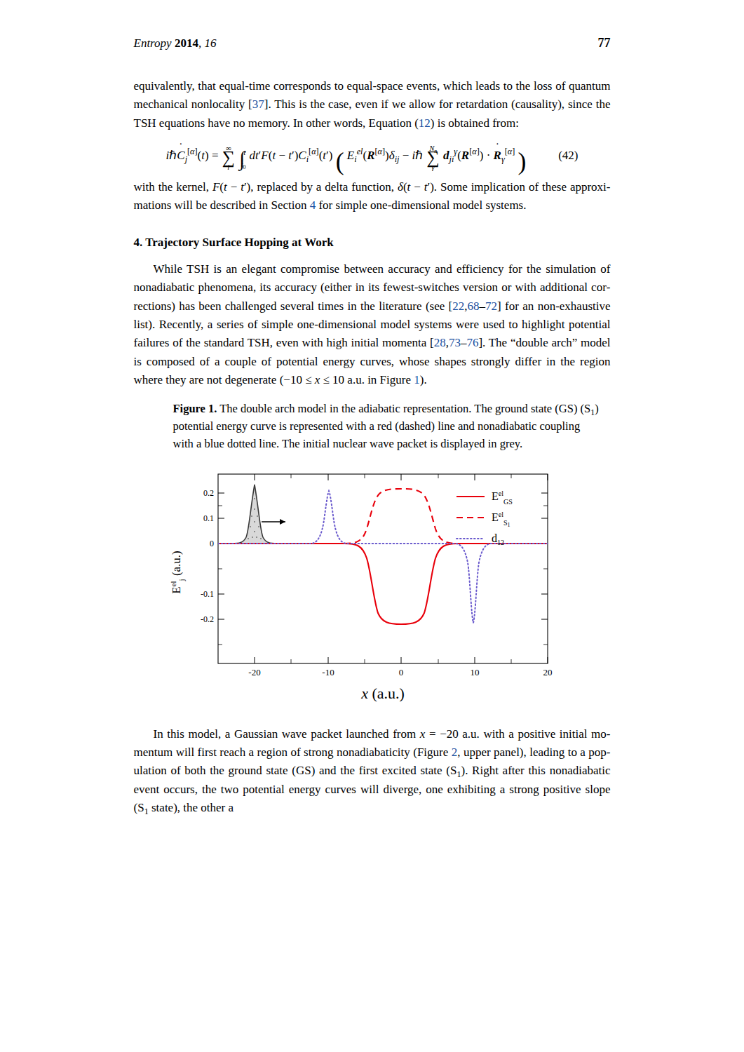Entropy 2014, 16
77
equivalently, that equal-time corresponds to equal-space events, which leads to the loss of quantum mechanical nonlocality [37]. This is the case, even if we allow for retardation (causality), since the TSH equations have no memory. In other words, Equation (12) is obtained from:
iℏCj[α](t) = ∑∞i ∫tt0 dt′F(t − t′)Ci[α](t′) ( Eiel(R[α])δij − iℏ ∑Nn γ djiγ(R[α]) · Rγ[α] )
(42)
with the kernel, F(t − t′), replaced by a delta function, δ(t − t′). Some implication of these approximations will be described in Section 4 for simple one-dimensional model systems.
4. Trajectory Surface Hopping at Work
While TSH is an elegant compromise between accuracy and efficiency for the simulation of nonadiabatic phenomena, its accuracy (either in its fewest-switches version or with additional corrections) has been challenged several times in the literature (see [22,68–72] for an non-exhaustive list). Recently, a series of simple one-dimensional model systems were used to highlight potential failures of the standard TSH, even with high initial momenta [28,73–76]. The “double arch” model is composed of a couple of potential energy curves, whose shapes strongly differ in the region where they are not degenerate (−10 ≤ x ≤ 10 a.u. in Figure 1).
Figure 1. The double arch model in the adiabatic representation. The ground state (GS) (S1) potential energy curve is represented with a red (dashed) line and nonadiabatic coupling with a blue dotted line. The initial nuclear wave packet is displayed in grey.
0.2 0.1 0 -0.1 -0.2 -20 -10 0 10 20 Eelj (a.u.) x (a.u.) EelGS EelS1 d12
In this model, a Gaussian wave packet launched from x = −20 a.u. with a positive initial momentum will first reach a region of strong nonadiabaticity (Figure 2, upper panel), leading to a population of both the ground state (GS) and the first excited state (S1). Right after this nonadiabatic event occurs, the two potential energy curves will diverge, one exhibiting a strong positive slope (S1 state), the other a